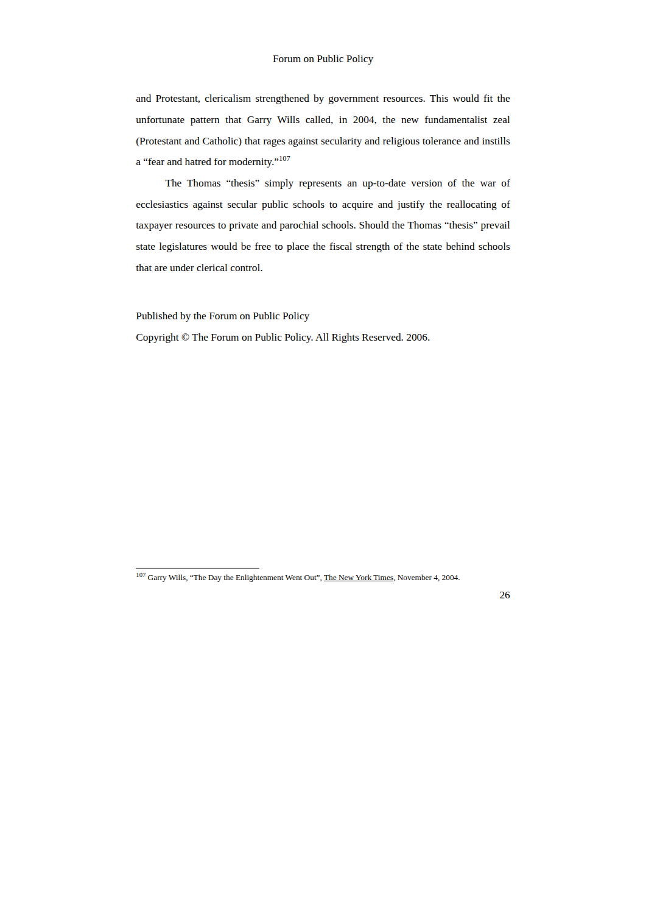Forum on Public Policy
and Protestant, clericalism strengthened by government resources. This would fit the unfortunate pattern that Garry Wills called, in 2004, the new fundamentalist zeal (Protestant and Catholic) that rages against secularity and religious tolerance and instills a “fear and hatred for modernity.”107
The Thomas “thesis” simply represents an up-to-date version of the war of ecclesiastics against secular public schools to acquire and justify the reallocating of taxpayer resources to private and parochial schools. Should the Thomas “thesis” prevail state legislatures would be free to place the fiscal strength of the state behind schools that are under clerical control.
Published by the Forum on Public Policy
Copyright © The Forum on Public Policy. All Rights Reserved. 2006.
107 Garry Wills, “The Day the Enlightenment Went Out”, The New York Times, November 4, 2004.
26